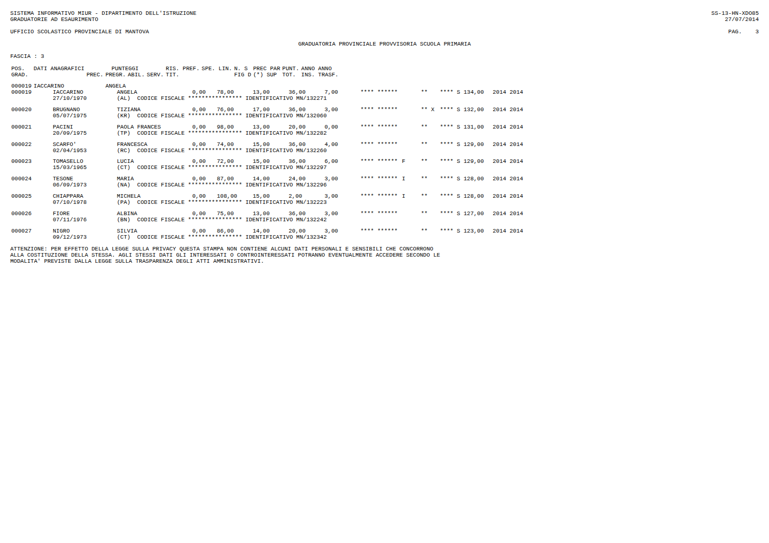SISTEMA INFORMATIVO MIUR - DIPARTIMENTO DELL'ISTRUZIONE SS-13-HN-XDO85
GRADUATORIE AD ESAURIMENTO 27/07/2014
UFFICIO SCOLASTICO PROVINCIALE DI MANTOVA PAG. 3
GRADUATORIA PROVINCIALE PROVVISORIA SCUOLA PRIMARIA
FASCIA : 3
| POS. | DATI ANAGRAFICI | PUNTEGGI | RIS. PREF. | SPE. LIN. | N. S | PREC PAR | PUNT. | ANNO ANNO |
| GRAD. | | PREC. | PREGR. | ABIL. | SERV. | TIT. | | FIG D | (*) SUP | TOT. | INS. TRASF. |
| 000019 | IACCARINO | | ANGELA | | | | | | | | |
| 000019 | IACCARINO | ANGELA | 0,00 | 78,00 | 13,00 | 36,00 | 7,00 | **** ****** | | ** | **** S 134,00 | 2014 2014 |
| | 27/10/1970 | (AL) CODICE FISCALE **************** IDENTIFICATIVO MN/132271 |
| 000020 | BRUGNANO | TIZIANA | 0,00 | 76,00 | 17,00 | 36,00 | 3,00 | **** ****** | | ** X | **** S 132,00 | 2014 2014 |
| | 05/07/1975 | (KR) CODICE FISCALE **************** IDENTIFICATIVO MN/132060 |
| 000021 | PACINI | PAOLA FRANCES | 0,00 | 98,00 | 13,00 | 20,00 | 0,00 | **** ****** | | ** | **** S 131,00 | 2014 2014 |
| | 20/09/1975 | (TP) CODICE FISCALE **************** IDENTIFICATIVO MN/132282 |
| 000022 | SCARFO' | FRANCESCA | 0,00 | 74,00 | 15,00 | 36,00 | 4,00 | **** ****** | | ** | **** S 129,00 | 2014 2014 |
| | 02/04/1953 | (RC) CODICE FISCALE **************** IDENTIFICATIVO MN/132260 |
| 000023 | TOMASELLO | LUCIA | 0,00 | 72,00 | 15,00 | 36,00 | 6,00 | **** ****** | F | ** | **** S 129,00 | 2014 2014 |
| | 15/03/1965 | (CT) CODICE FISCALE **************** IDENTIFICATIVO MN/132297 |
| 000024 | TESONE | MARIA | 0,00 | 87,00 | 14,00 | 24,00 | 3,00 | **** ****** | I | ** | **** S 128,00 | 2014 2014 |
| | 06/09/1973 | (NA) CODICE FISCALE **************** IDENTIFICATIVO MN/132296 |
| 000025 | CHIAPPARA | MICHELA | 0,00 | 108,00 | 15,00 | 2,00 | 3,00 | **** ****** | I | ** | **** S 128,00 | 2014 2014 |
| | 07/10/1978 | (PA) CODICE FISCALE **************** IDENTIFICATIVO MN/132223 |
| 000026 | FIORE | ALBINA | 0,00 | 75,00 | 13,00 | 36,00 | 3,00 | **** ****** | | ** | **** S 127,00 | 2014 2014 |
| | 07/11/1976 | (BN) CODICE FISCALE **************** IDENTIFICATIVO MN/132242 |
| 000027 | NIGRO | SILVIA | 0,00 | 86,00 | 14,00 | 20,00 | 3,00 | **** ****** | | ** | **** S 123,00 | 2014 2014 |
| | 09/12/1973 | (CT) CODICE FISCALE **************** IDENTIFICATIVO MN/132342 |
ATTENZIONE: PER EFFETTO DELLA LEGGE SULLA PRIVACY QUESTA STAMPA NON CONTIENE ALCUNI DATI PERSONALI E SENSIBILI CHE CONCORRONO
ALLA COSTITUZIONE DELLA STESSA. AGLI STESSI DATI GLI INTERESSATI O CONTROINTERESSATI POTRANNO EVENTUALMENTE ACCEDERE SECONDO LE
MODALITA' PREVISTE DALLA LEGGE SULLA TRASPARENZA DEGLI ATTI AMMINISTRATIVI.